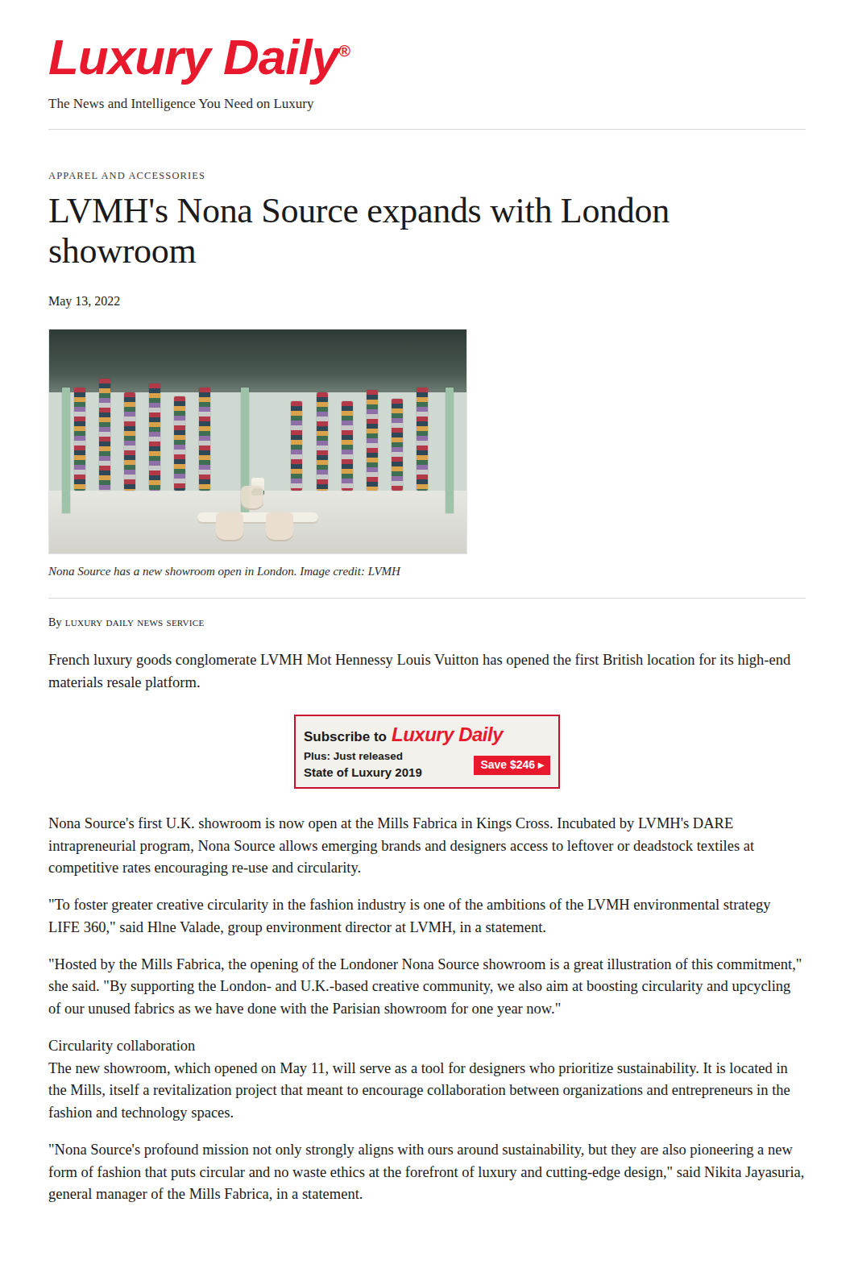Luxury Daily®
The News and Intelligence You Need on Luxury
Apparel and Accessories
LVMH's Nona Source expands with London showroom
May 13, 2022
Nona Source has a new showroom open in London. Image credit: LVMH
By Luxury Daily News Service
French luxury goods conglomerate LVMH Mot Hennessy Louis Vuitton has opened the first British location for its high-end materials resale platform.
Subscribe to Luxury Daily
Plus: Just released
State of Luxury 2019
Save $246 ▸
Nona Source's first U.K. showroom is now open at the Mills Fabrica in Kings Cross. Incubated by LVMH's DARE intrapreneurial program, Nona Source allows emerging brands and designers access to leftover or deadstock textiles at competitive rates encouraging re-use and circularity.
"To foster greater creative circularity in the fashion industry is one of the ambitions of the LVMH environmental strategy LIFE 360," said Hlne Valade, group environment director at LVMH, in a statement.
"Hosted by the Mills Fabrica, the opening of the Londoner Nona Source showroom is a great illustration of this commitment," she said. "By supporting the London- and U.K.-based creative community, we also aim at boosting circularity and upcycling of our unused fabrics as we have done with the Parisian showroom for one year now."
Circularity collaboration
The new showroom, which opened on May 11, will serve as a tool for designers who prioritize sustainability. It is located in the Mills, itself a revitalization project that meant to encourage collaboration between organizations and entrepreneurs in the fashion and technology spaces.
"Nona Source's profound mission not only strongly aligns with ours around sustainability, but they are also pioneering a new form of fashion that puts circular and no waste ethics at the forefront of luxury and cutting-edge design," said Nikita Jayasuria, general manager of the Mills Fabrica, in a statement.